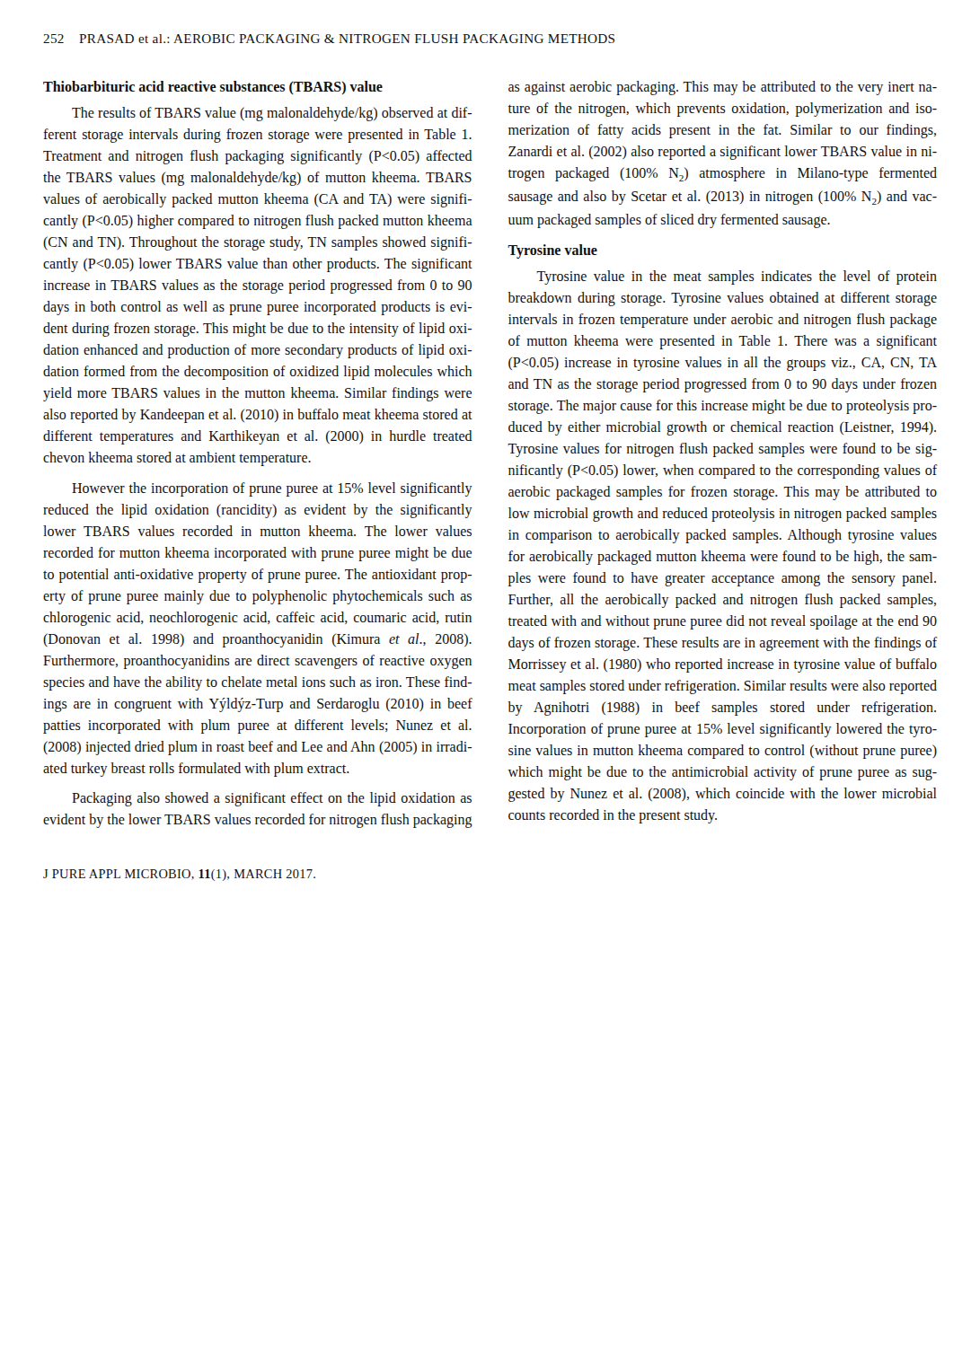252 PRASAD et al.: AEROBIC PACKAGING & NITROGEN FLUSH PACKAGING METHODS
Thiobarbituric acid reactive substances (TBARS) value
The results of TBARS value (mg malonaldehyde/kg) observed at different storage intervals during frozen storage were presented in Table 1. Treatment and nitrogen flush packaging significantly (P<0.05) affected the TBARS values (mg malonaldehyde/kg) of mutton kheema. TBARS values of aerobically packed mutton kheema (CA and TA) were significantly (P<0.05) higher compared to nitrogen flush packed mutton kheema (CN and TN). Throughout the storage study, TN samples showed significantly (P<0.05) lower TBARS value than other products. The significant increase in TBARS values as the storage period progressed from 0 to 90 days in both control as well as prune puree incorporated products is evident during frozen storage. This might be due to the intensity of lipid oxidation enhanced and production of more secondary products of lipid oxidation formed from the decomposition of oxidized lipid molecules which yield more TBARS values in the mutton kheema. Similar findings were also reported by Kandeepan et al. (2010) in buffalo meat kheema stored at different temperatures and Karthikeyan et al. (2000) in hurdle treated chevon kheema stored at ambient temperature.
However the incorporation of prune puree at 15% level significantly reduced the lipid oxidation (rancidity) as evident by the significantly lower TBARS values recorded in mutton kheema. The lower values recorded for mutton kheema incorporated with prune puree might be due to potential anti-oxidative property of prune puree. The antioxidant property of prune puree mainly due to polyphenolic phytochemicals such as chlorogenic acid, neochlorogenic acid, caffeic acid, coumaric acid, rutin (Donovan et al. 1998) and proanthocyanidin (Kimura et al., 2008). Furthermore, proanthocyanidins are direct scavengers of reactive oxygen species and have the ability to chelate metal ions such as iron. These findings are in congruent with Yýldýz-Turp and Serdaroglu (2010) in beef patties incorporated with plum puree at different levels; Nunez et al. (2008) injected dried plum in roast beef and Lee and Ahn (2005) in irradiated turkey breast rolls formulated with plum extract.
Packaging also showed a significant effect on the lipid oxidation as evident by the lower TBARS values recorded for nitrogen flush packaging as against aerobic packaging. This may be attributed to the very inert nature of the nitrogen, which prevents oxidation, polymerization and isomerization of fatty acids present in the fat. Similar to our findings, Zanardi et al. (2002) also reported a significant lower TBARS value in nitrogen packaged (100% N2) atmosphere in Milano-type fermented sausage and also by Scetar et al. (2013) in nitrogen (100% N2) and vacuum packaged samples of sliced dry fermented sausage.
Tyrosine value
Tyrosine value in the meat samples indicates the level of protein breakdown during storage. Tyrosine values obtained at different storage intervals in frozen temperature under aerobic and nitrogen flush package of mutton kheema were presented in Table 1. There was a significant (P<0.05) increase in tyrosine values in all the groups viz., CA, CN, TA and TN as the storage period progressed from 0 to 90 days under frozen storage. The major cause for this increase might be due to proteolysis produced by either microbial growth or chemical reaction (Leistner, 1994). Tyrosine values for nitrogen flush packed samples were found to be significantly (P<0.05) lower, when compared to the corresponding values of aerobic packaged samples for frozen storage. This may be attributed to low microbial growth and reduced proteolysis in nitrogen packed samples in comparison to aerobically packed samples. Although tyrosine values for aerobically packaged mutton kheema were found to be high, the samples were found to have greater acceptance among the sensory panel. Further, all the aerobically packed and nitrogen flush packed samples, treated with and without prune puree did not reveal spoilage at the end 90 days of frozen storage. These results are in agreement with the findings of Morrissey et al. (1980) who reported increase in tyrosine value of buffalo meat samples stored under refrigeration. Similar results were also reported by Agnihotri (1988) in beef samples stored under refrigeration. Incorporation of prune puree at 15% level significantly lowered the tyrosine values in mutton kheema compared to control (without prune puree) which might be due to the antimicrobial activity of prune puree as suggested by Nunez et al. (2008), which coincide with the lower microbial counts recorded in the present study.
J PURE APPL MICROBIO, 11(1), MARCH 2017.